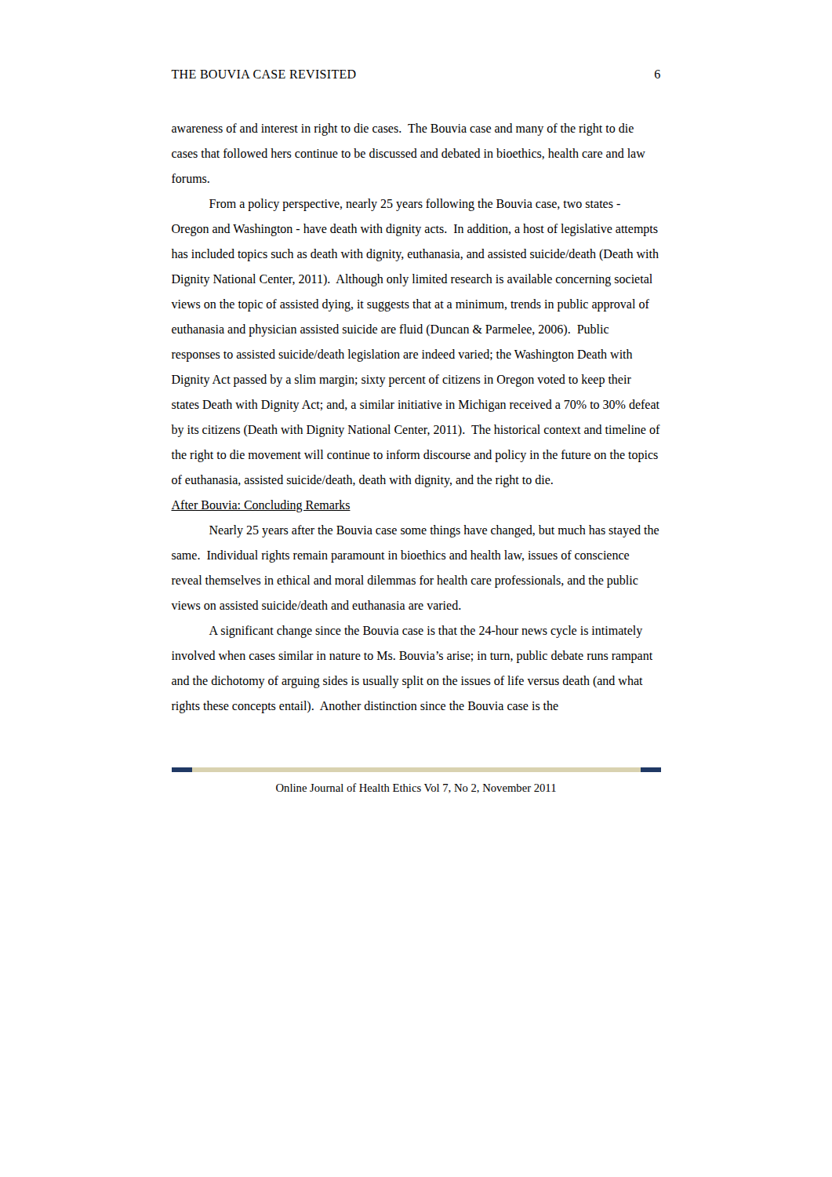The Bouvia Case Revisited 6
awareness of and interest in right to die cases. The Bouvia case and many of the right to die cases that followed hers continue to be discussed and debated in bioethics, health care and law forums.
From a policy perspective, nearly 25 years following the Bouvia case, two states - Oregon and Washington - have death with dignity acts. In addition, a host of legislative attempts has included topics such as death with dignity, euthanasia, and assisted suicide/death (Death with Dignity National Center, 2011). Although only limited research is available concerning societal views on the topic of assisted dying, it suggests that at a minimum, trends in public approval of euthanasia and physician assisted suicide are fluid (Duncan & Parmelee, 2006). Public responses to assisted suicide/death legislation are indeed varied; the Washington Death with Dignity Act passed by a slim margin; sixty percent of citizens in Oregon voted to keep their states Death with Dignity Act; and, a similar initiative in Michigan received a 70% to 30% defeat by its citizens (Death with Dignity National Center, 2011). The historical context and timeline of the right to die movement will continue to inform discourse and policy in the future on the topics of euthanasia, assisted suicide/death, death with dignity, and the right to die.
After Bouvia: Concluding Remarks
Nearly 25 years after the Bouvia case some things have changed, but much has stayed the same. Individual rights remain paramount in bioethics and health law, issues of conscience reveal themselves in ethical and moral dilemmas for health care professionals, and the public views on assisted suicide/death and euthanasia are varied.
A significant change since the Bouvia case is that the 24-hour news cycle is intimately involved when cases similar in nature to Ms. Bouvia’s arise; in turn, public debate runs rampant and the dichotomy of arguing sides is usually split on the issues of life versus death (and what rights these concepts entail). Another distinction since the Bouvia case is the
Online Journal of Health Ethics Vol 7, No 2, November 2011